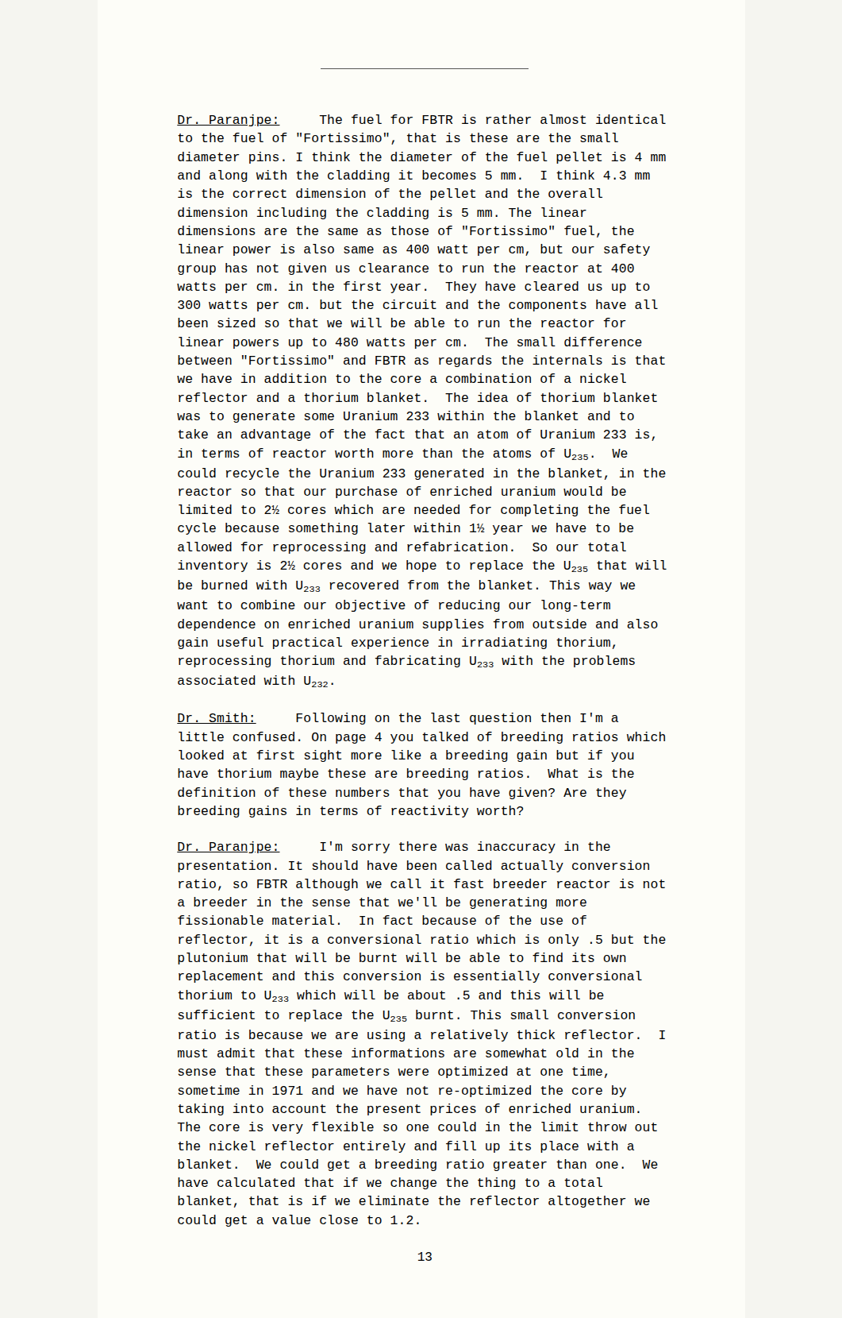Dr. Paranjpe: The fuel for FBTR is rather almost identical to the fuel of "Fortissimo", that is these are the small diameter pins. I think the diameter of the fuel pellet is 4 mm and along with the cladding it becomes 5 mm. I think 4.3 mm is the correct dimension of the pellet and the overall dimension including the cladding is 5 mm. The linear dimensions are the same as those of "Fortissimo" fuel, the linear power is also same as 400 watt per cm, but our safety group has not given us clearance to run the reactor at 400 watts per cm. in the first year. They have cleared us up to 300 watts per cm. but the circuit and the components have all been sized so that we will be able to run the reactor for linear powers up to 480 watts per cm. The small difference between "Fortissimo" and FBTR as regards the internals is that we have in addition to the core a combination of a nickel reflector and a thorium blanket. The idea of thorium blanket was to generate some Uranium 233 within the blanket and to take an advantage of the fact that an atom of Uranium 233 is, in terms of reactor worth more than the atoms of U235. We could recycle the Uranium 233 generated in the blanket, in the reactor so that our purchase of enriched uranium would be limited to 2½ cores which are needed for completing the fuel cycle because something later within 1½ year we have to be allowed for reprocessing and refabrication. So our total inventory is 2½ cores and we hope to replace the U235 that will be burned with U233 recovered from the blanket. This way we want to combine our objective of reducing our long-term dependence on enriched uranium supplies from outside and also gain useful practical experience in irradiating thorium, reprocessing thorium and fabricating U233 with the problems associated with U232.
Dr. Smith: Following on the last question then I'm a little confused. On page 4 you talked of breeding ratios which looked at first sight more like a breeding gain but if you have thorium maybe these are breeding ratios. What is the definition of these numbers that you have given? Are they breeding gains in terms of reactivity worth?
Dr. Paranjpe: I'm sorry there was inaccuracy in the presentation. It should have been called actually conversion ratio, so FBTR although we call it fast breeder reactor is not a breeder in the sense that we'll be generating more fissionable material. In fact because of the use of reflector, it is a conversional ratio which is only .5 but the plutonium that will be burnt will be able to find its own replacement and this conversion is essentially conversional thorium to U233 which will be about .5 and this will be sufficient to replace the U235 burnt. This small conversion ratio is because we are using a relatively thick reflector. I must admit that these informations are somewhat old in the sense that these parameters were optimized at one time, sometime in 1971 and we have not re-optimized the core by taking into account the present prices of enriched uranium. The core is very flexible so one could in the limit throw out the nickel reflector entirely and fill up its place with a blanket. We could get a breeding ratio greater than one. We have calculated that if we change the thing to a total blanket, that is if we eliminate the reflector altogether we could get a value close to 1.2.
13